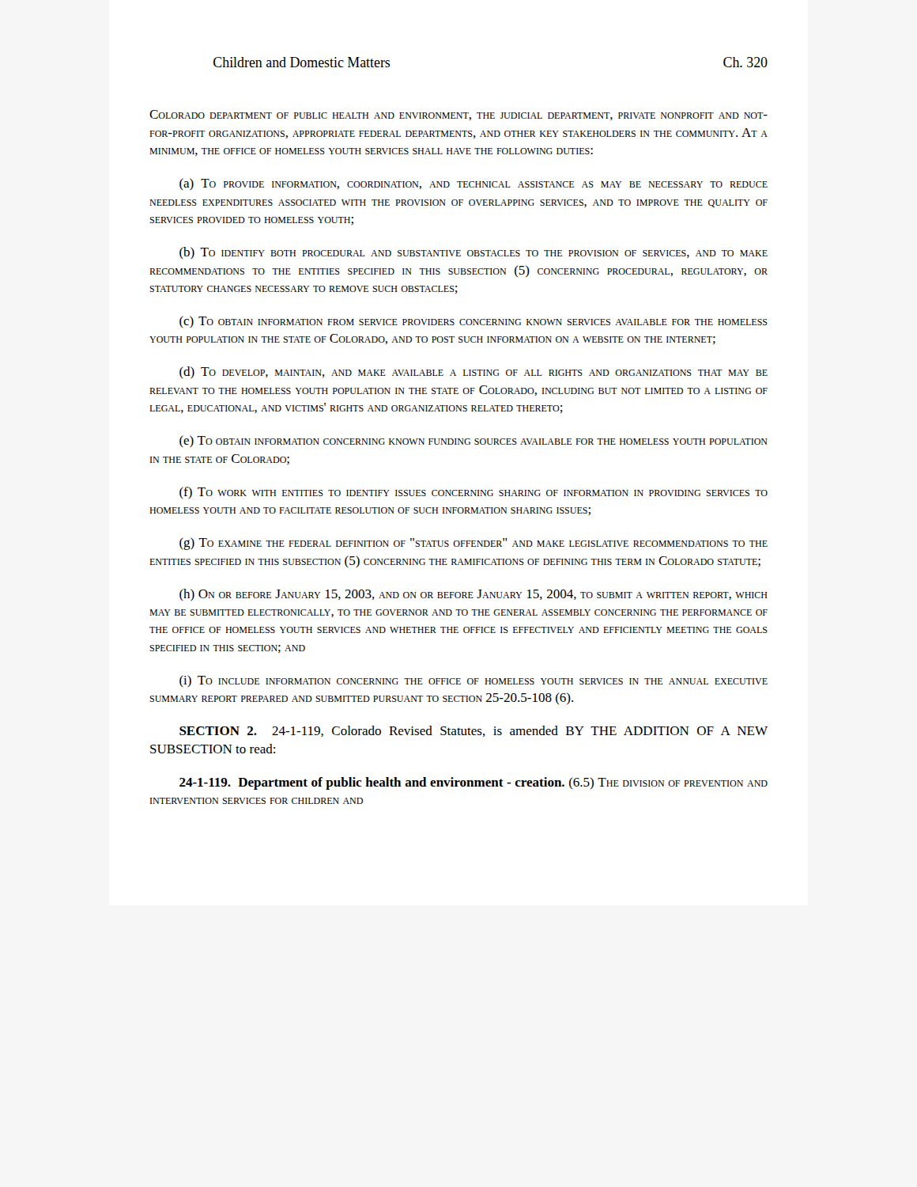Children and Domestic Matters Ch. 320
Colorado department of public health and environment, the judicial department, private nonprofit and not-for-profit organizations, appropriate federal departments, and other key stakeholders in the community. At a minimum, the office of homeless youth services shall have the following duties:
(a) To provide information, coordination, and technical assistance as may be necessary to reduce needless expenditures associated with the provision of overlapping services, and to improve the quality of services provided to homeless youth;
(b) To identify both procedural and substantive obstacles to the provision of services, and to make recommendations to the entities specified in this subsection (5) concerning procedural, regulatory, or statutory changes necessary to remove such obstacles;
(c) To obtain information from service providers concerning known services available for the homeless youth population in the state of Colorado, and to post such information on a website on the internet;
(d) To develop, maintain, and make available a listing of all rights and organizations that may be relevant to the homeless youth population in the state of Colorado, including but not limited to a listing of legal, educational, and victims' rights and organizations related thereto;
(e) To obtain information concerning known funding sources available for the homeless youth population in the state of Colorado;
(f) To work with entities to identify issues concerning sharing of information in providing services to homeless youth and to facilitate resolution of such information sharing issues;
(g) To examine the federal definition of "status offender" and make legislative recommendations to the entities specified in this subsection (5) concerning the ramifications of defining this term in Colorado statute;
(h) On or before January 15, 2003, and on or before January 15, 2004, to submit a written report, which may be submitted electronically, to the governor and to the general assembly concerning the performance of the office of homeless youth services and whether the office is effectively and efficiently meeting the goals specified in this section; and
(i) To include information concerning the office of homeless youth services in the annual executive summary report prepared and submitted pursuant to section 25-20.5-108 (6).
SECTION 2. 24-1-119, Colorado Revised Statutes, is amended BY THE ADDITION OF A NEW SUBSECTION to read:
24-1-119. Department of public health and environment - creation. (6.5) The division of prevention and intervention services for children and